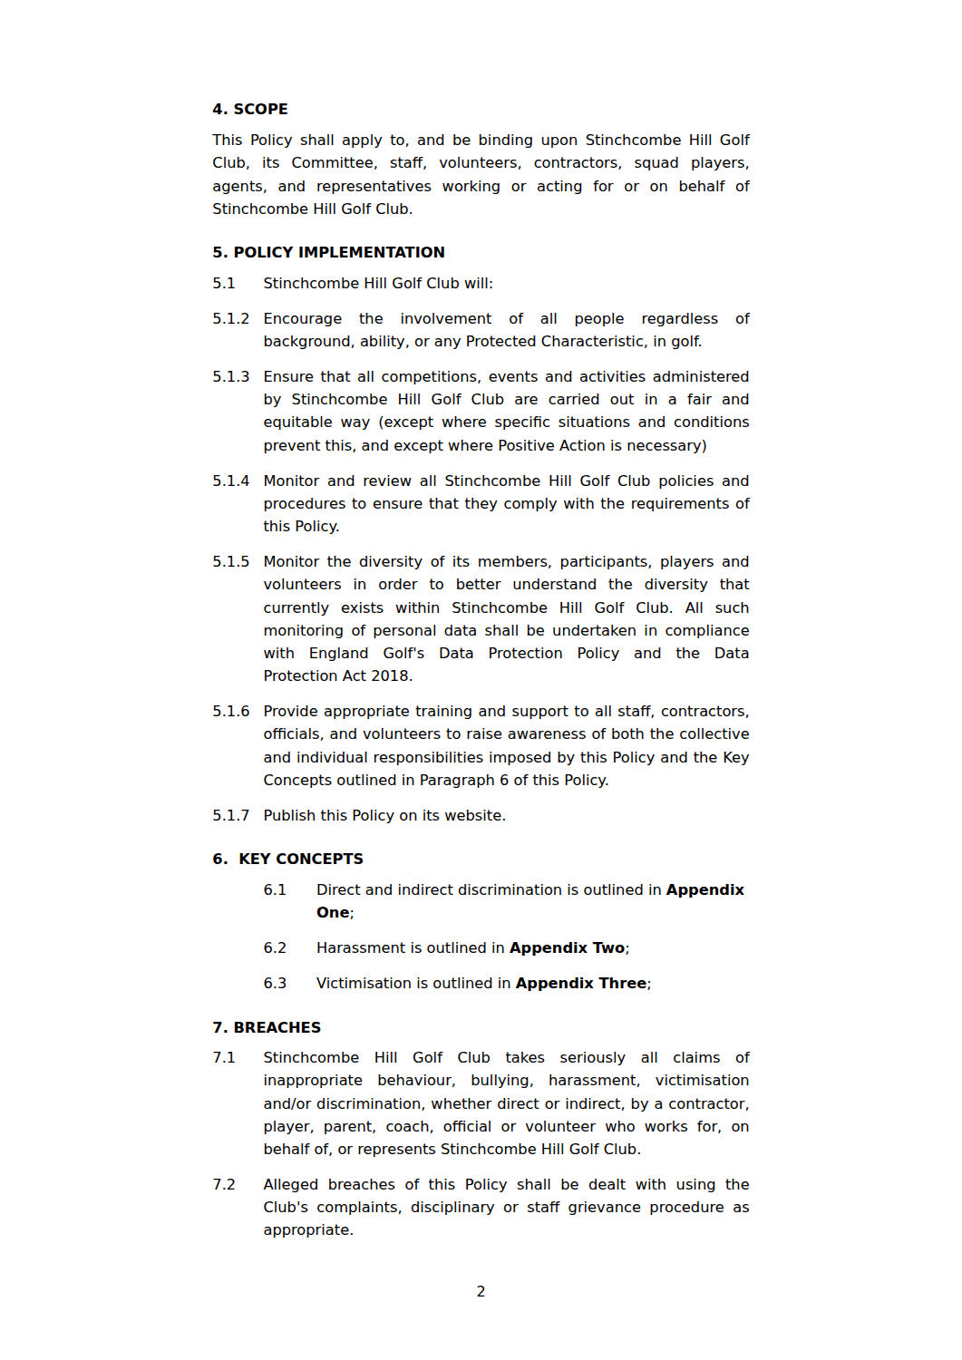4. SCOPE
This Policy shall apply to, and be binding upon Stinchcombe Hill Golf Club, its Committee, staff, volunteers, contractors, squad players, agents, and representatives working or acting for or on behalf of Stinchcombe Hill Golf Club.
5. POLICY IMPLEMENTATION
5.1
Stinchcombe Hill Golf Club will:
5.1.2
Encourage the involvement of all people regardless of background, ability, or any Protected Characteristic, in golf.
5.1.3
Ensure that all competitions, events and activities administered by Stinchcombe Hill Golf Club are carried out in a fair and equitable way (except where specific situations and conditions prevent this, and except where Positive Action is necessary)
5.1.4
Monitor and review all Stinchcombe Hill Golf Club policies and procedures to ensure that they comply with the requirements of this Policy.
5.1.5
Monitor the diversity of its members, participants, players and volunteers in order to better understand the diversity that currently exists within Stinchcombe Hill Golf Club. All such monitoring of personal data shall be undertaken in compliance with England Golf's Data Protection Policy and the Data Protection Act 2018.
5.1.6
Provide appropriate training and support to all staff, contractors, officials, and volunteers to raise awareness of both the collective and individual responsibilities imposed by this Policy and the Key Concepts outlined in Paragraph 6 of this Policy.
5.1.7
Publish this Policy on its website.
6. KEY CONCEPTS
6.1
Direct and indirect discrimination is outlined in Appendix One;
6.2
Harassment is outlined in Appendix Two;
6.3
Victimisation is outlined in Appendix Three;
7. BREACHES
7.1
Stinchcombe Hill Golf Club takes seriously all claims of inappropriate behaviour, bullying, harassment, victimisation and/or discrimination, whether direct or indirect, by a contractor, player, parent, coach, official or volunteer who works for, on behalf of, or represents Stinchcombe Hill Golf Club.
7.2
Alleged breaches of this Policy shall be dealt with using the Club's complaints, disciplinary or staff grievance procedure as appropriate.
2